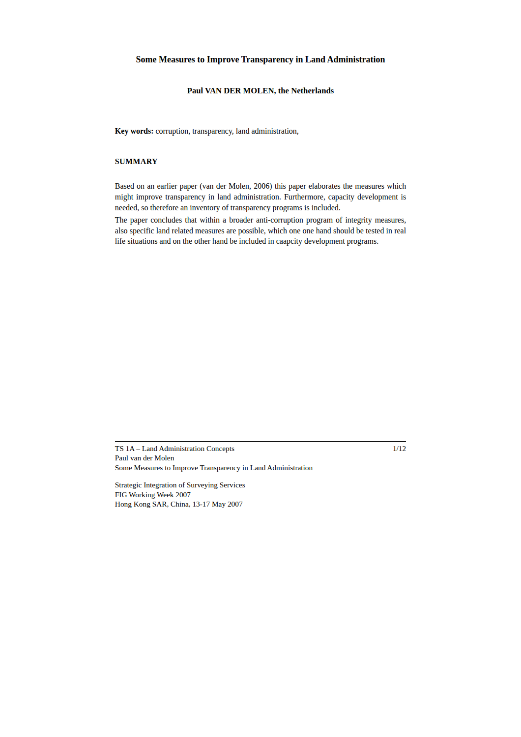Some Measures to Improve Transparency in Land Administration
Paul VAN DER MOLEN, the Netherlands
Key words: corruption, transparency, land administration,
SUMMARY
Based on an earlier paper (van der Molen, 2006) this paper elaborates the measures which might improve transparency in land administration. Furthermore, capacity development is needed, so therefore an inventory of transparency programs is included.
The paper concludes that within a broader anti-corruption program of integrity measures, also specific land related measures are possible, which one one hand should be tested in real life situations and on the other hand be included in caapcity development programs.
TS 1A – Land Administration Concepts
Paul van der Molen
Some Measures to Improve Transparency in Land Administration
1/12
Strategic Integration of Surveying Services
FIG Working Week 2007
Hong Kong SAR, China, 13-17 May 2007